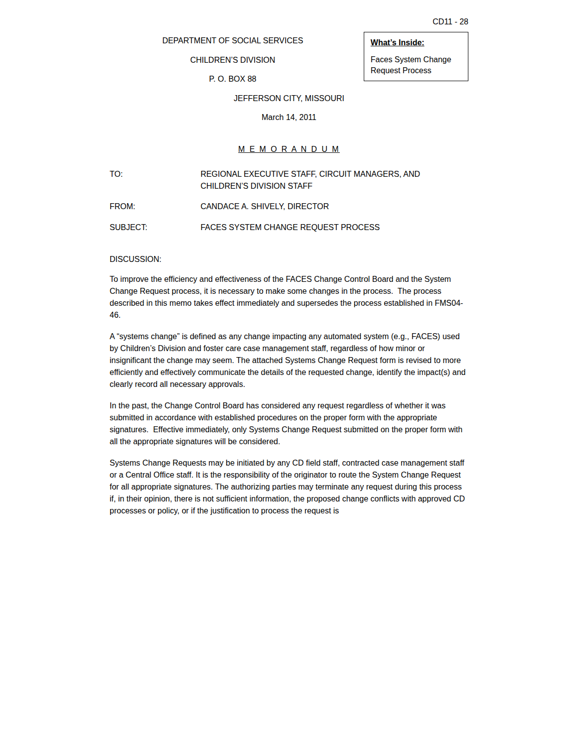CD11 - 28
What’s Inside:
Faces System Change Request Process
DEPARTMENT OF SOCIAL SERVICES
CHILDREN’S DIVISION
P. O. BOX 88
JEFFERSON CITY, MISSOURI
March 14, 2011
M E M O R A N D U M
| TO: | REGIONAL EXECUTIVE STAFF, CIRCUIT MANAGERS, AND CHILDREN’S DIVISION STAFF |
| FROM: | CANDACE A. SHIVELY, DIRECTOR |
| SUBJECT: | FACES SYSTEM CHANGE REQUEST PROCESS |
DISCUSSION:
To improve the efficiency and effectiveness of the FACES Change Control Board and the System Change Request process, it is necessary to make some changes in the process. The process described in this memo takes effect immediately and supersedes the process established in FMS04-46.
A “systems change” is defined as any change impacting any automated system (e.g., FACES) used by Children’s Division and foster care case management staff, regardless of how minor or insignificant the change may seem. The attached Systems Change Request form is revised to more efficiently and effectively communicate the details of the requested change, identify the impact(s) and clearly record all necessary approvals.
In the past, the Change Control Board has considered any request regardless of whether it was submitted in accordance with established procedures on the proper form with the appropriate signatures. Effective immediately, only Systems Change Request submitted on the proper form with all the appropriate signatures will be considered.
Systems Change Requests may be initiated by any CD field staff, contracted case management staff or a Central Office staff. It is the responsibility of the originator to route the System Change Request for all appropriate signatures. The authorizing parties may terminate any request during this process if, in their opinion, there is not sufficient information, the proposed change conflicts with approved CD processes or policy, or if the justification to process the request is